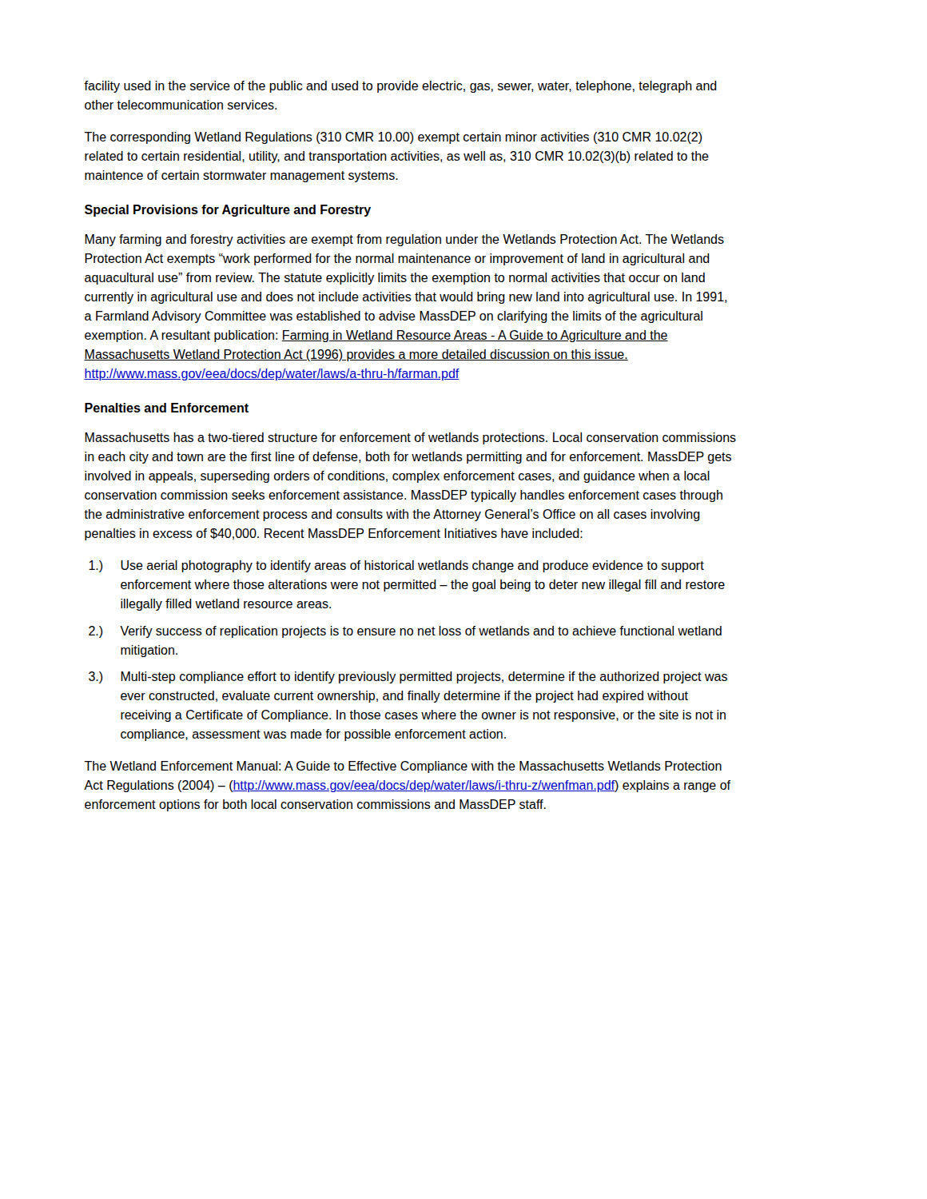facility used in the service of the public and used to provide electric, gas, sewer, water, telephone, telegraph and other telecommunication services.
The corresponding Wetland Regulations (310 CMR 10.00) exempt certain minor activities (310 CMR 10.02(2) related to certain residential, utility, and transportation activities, as well as, 310 CMR 10.02(3)(b) related to the maintence of certain stormwater management systems.
Special Provisions for Agriculture and Forestry
Many farming and forestry activities are exempt from regulation under the Wetlands Protection Act. The Wetlands Protection Act exempts “work performed for the normal maintenance or improvement of land in agricultural and aquacultural use” from review. The statute explicitly limits the exemption to normal activities that occur on land currently in agricultural use and does not include activities that would bring new land into agricultural use. In 1991, a Farmland Advisory Committee was established to advise MassDEP on clarifying the limits of the agricultural exemption. A resultant publication: Farming in Wetland Resource Areas - A Guide to Agriculture and the Massachusetts Wetland Protection Act (1996) provides a more detailed discussion on this issue.
http://www.mass.gov/eea/docs/dep/water/laws/a-thru-h/farman.pdf
Penalties and Enforcement
Massachusetts has a two-tiered structure for enforcement of wetlands protections. Local conservation commissions in each city and town are the first line of defense, both for wetlands permitting and for enforcement. MassDEP gets involved in appeals, superseding orders of conditions, complex enforcement cases, and guidance when a local conservation commission seeks enforcement assistance. MassDEP typically handles enforcement cases through the administrative enforcement process and consults with the Attorney General’s Office on all cases involving penalties in excess of $40,000. Recent MassDEP Enforcement Initiatives have included:
Use aerial photography to identify areas of historical wetlands change and produce evidence to support enforcement where those alterations were not permitted – the goal being to deter new illegal fill and restore illegally filled wetland resource areas.
Verify success of replication projects is to ensure no net loss of wetlands and to achieve functional wetland mitigation.
Multi-step compliance effort to identify previously permitted projects, determine if the authorized project was ever constructed, evaluate current ownership, and finally determine if the project had expired without receiving a Certificate of Compliance. In those cases where the owner is not responsive, or the site is not in compliance, assessment was made for possible enforcement action.
The Wetland Enforcement Manual: A Guide to Effective Compliance with the Massachusetts Wetlands Protection Act Regulations (2004) – (http://www.mass.gov/eea/docs/dep/water/laws/i-thru-z/wenfman.pdf) explains a range of enforcement options for both local conservation commissions and MassDEP staff.